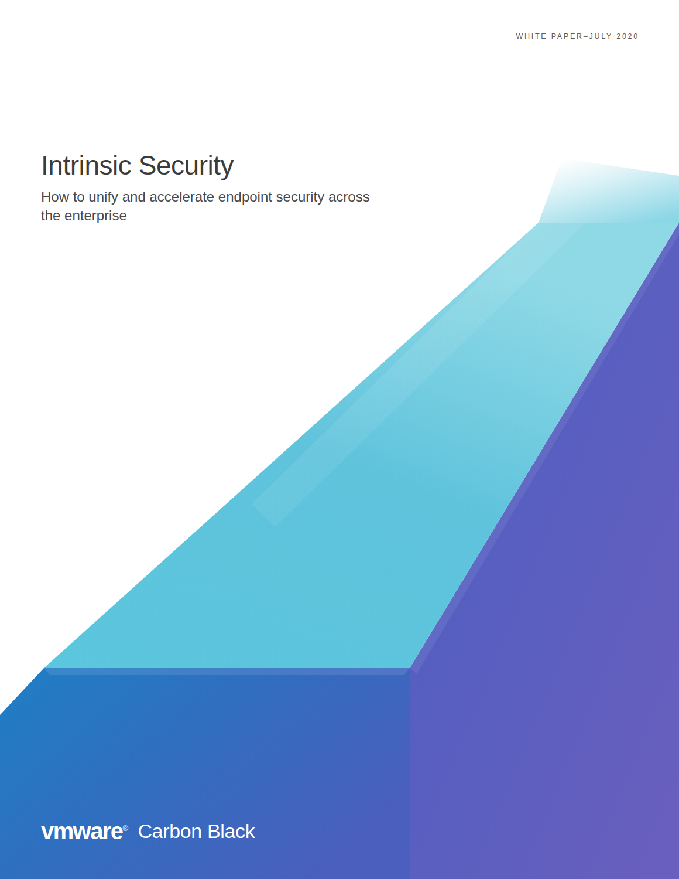White Paper–July 2020
Intrinsic Security
How to unify and accelerate endpoint security across the enterprise
vmware® Carbon Black